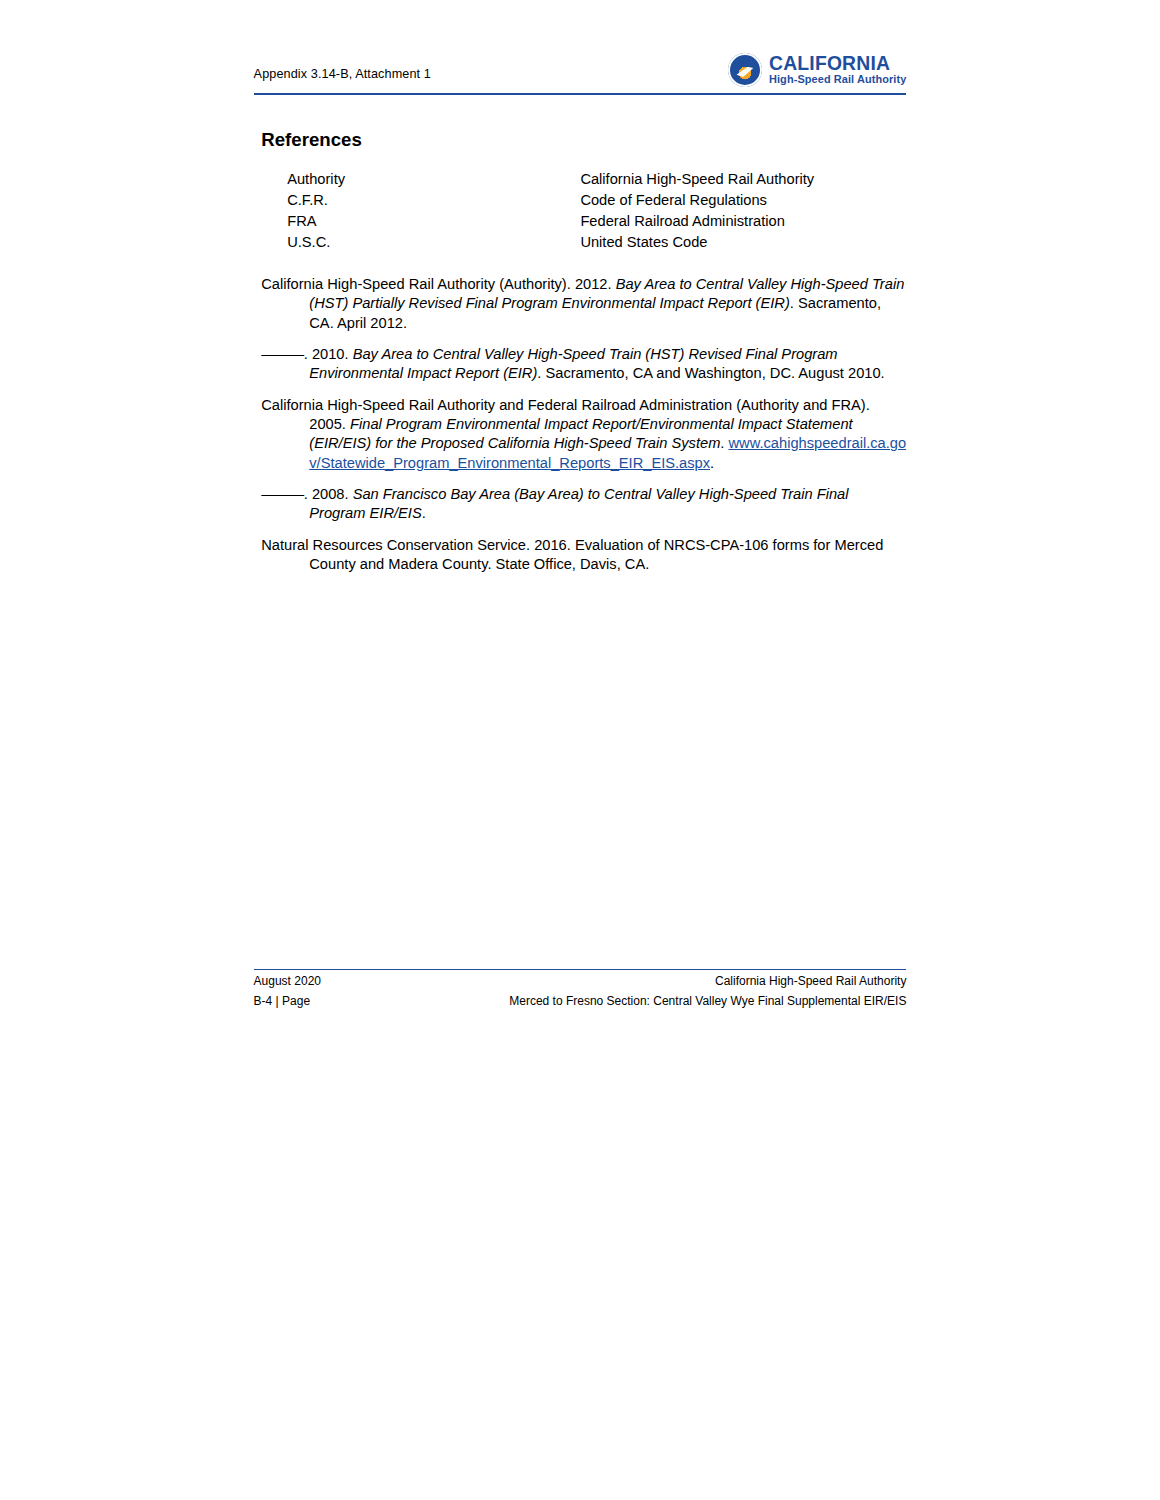Appendix 3.14-B, Attachment 1
CALIFORNIA
High-Speed Rail Authority
References
| Authority | California High-Speed Rail Authority |
| C.F.R. | Code of Federal Regulations |
| FRA | Federal Railroad Administration |
| U.S.C. | United States Code |
California High-Speed Rail Authority (Authority). 2012. Bay Area to Central Valley High-Speed Train (HST) Partially Revised Final Program Environmental Impact Report (EIR). Sacramento, CA. April 2012.
———. 2010. Bay Area to Central Valley High-Speed Train (HST) Revised Final Program Environmental Impact Report (EIR). Sacramento, CA and Washington, DC. August 2010.
California High-Speed Rail Authority and Federal Railroad Administration (Authority and FRA). 2005. Final Program Environmental Impact Report/Environmental Impact Statement (EIR/EIS) for the Proposed California High-Speed Train System. www.cahighspeedrail.ca.gov/Statewide_Program_Environmental_Reports_EIR_EIS.aspx.
———. 2008. San Francisco Bay Area (Bay Area) to Central Valley High-Speed Train Final Program EIR/EIS.
Natural Resources Conservation Service. 2016. Evaluation of NRCS-CPA-106 forms for Merced County and Madera County. State Office, Davis, CA.
August 2020
California High-Speed Rail Authority
B-4 | Page
Merced to Fresno Section: Central Valley Wye Final Supplemental EIR/EIS